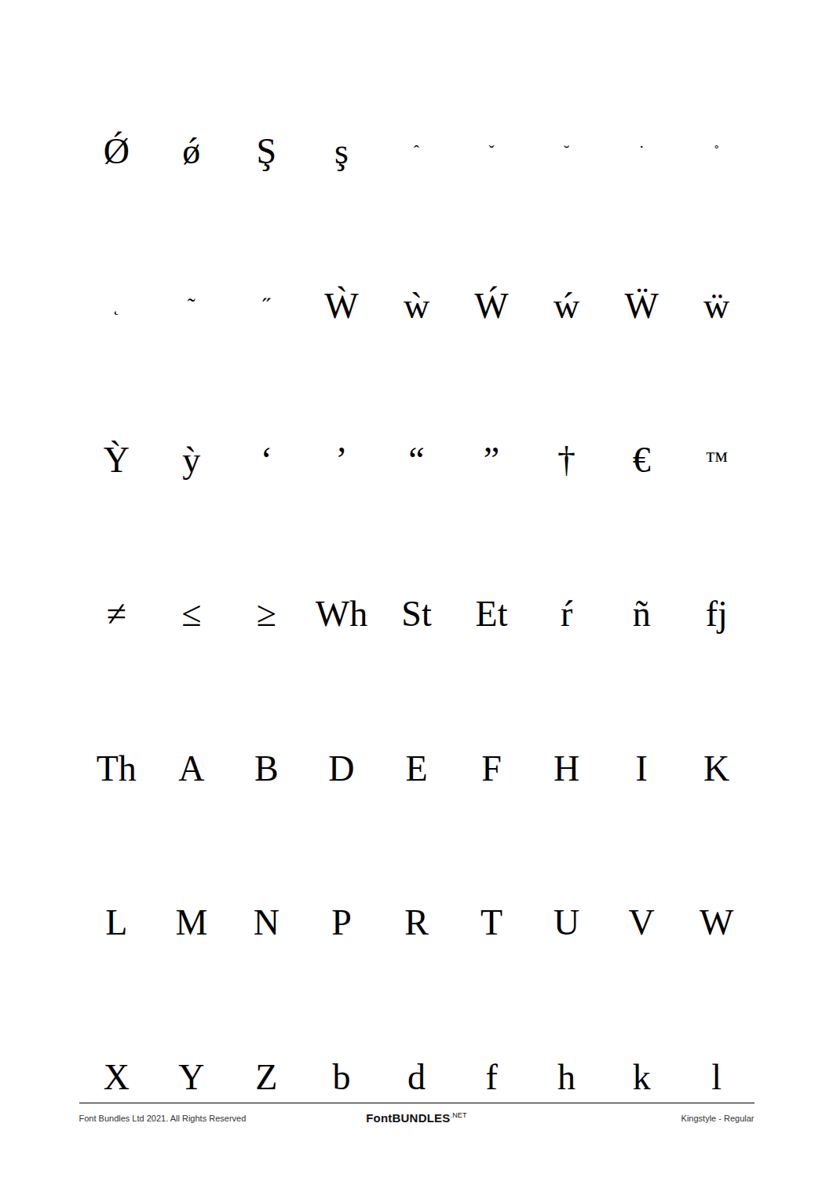Ǿ
ǿ
Ş
ş
ˆ
ˇ
˘
˙
˚
˛
˜
˝
Ẁ
ẁ
Ẃ
ẃ
Ẅ
ẅ
Ỳ
ỳ
‘
’
“
”
†
€
™
≠
≤
≥
Wh
St
Et
ŕ
ñ
fj
Th
A
B
D
E
F
H
I
K
L
M
N
P
R
T
U
V
W
X
Y
Z
b
d
f
h
k
l
Font Bundles Ltd 2021. All Rights Reserved
FontBUNDLES.NET
Kingstyle - Regular